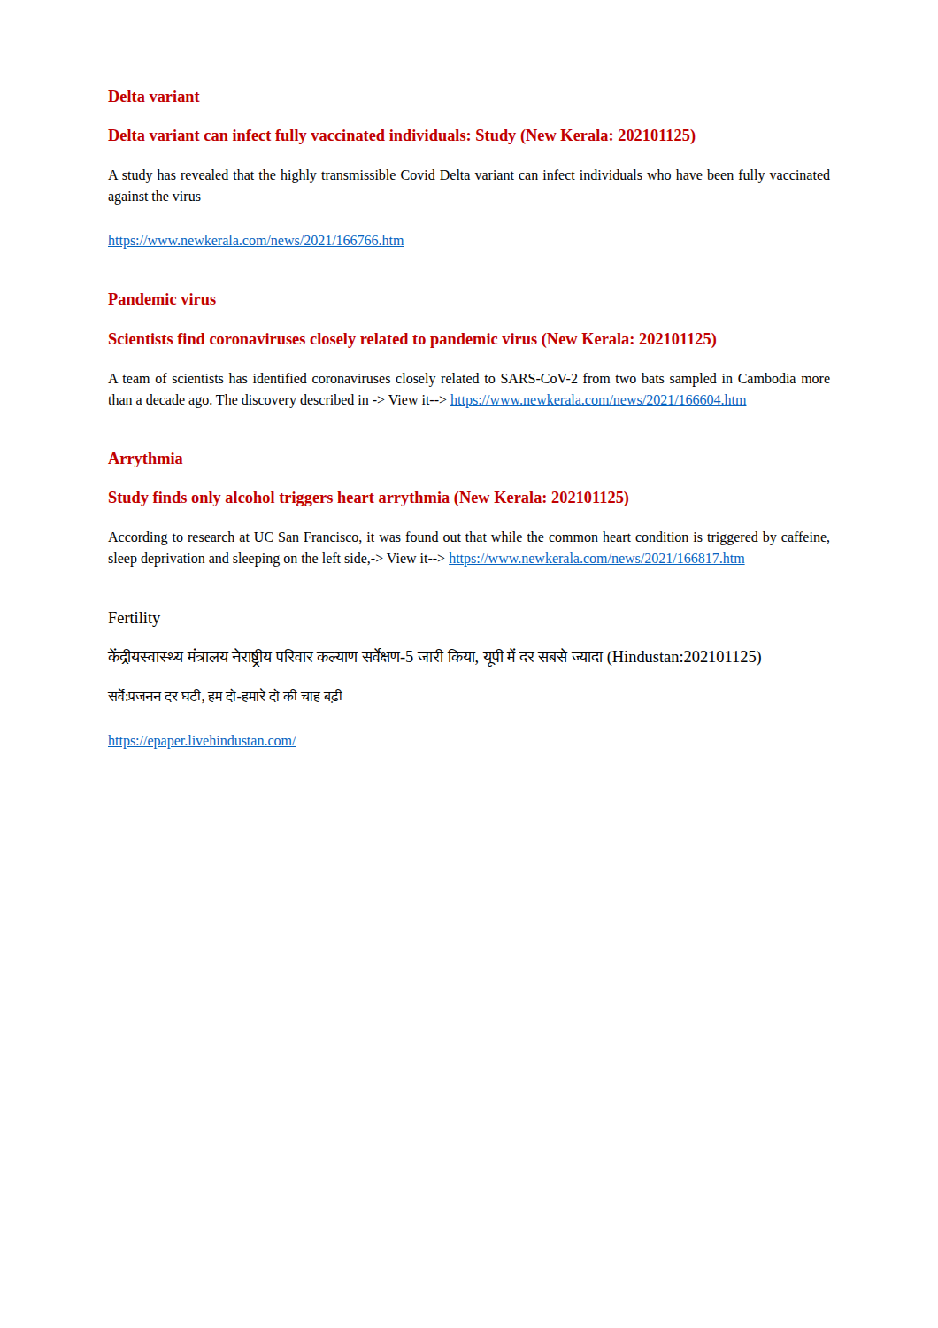Delta variant
Delta variant can infect fully vaccinated individuals: Study (New Kerala: 202101125)
A study has revealed that the highly transmissible Covid Delta variant can infect individuals who have been fully vaccinated against the virus
https://www.newkerala.com/news/2021/166766.htm
Pandemic virus
Scientists find coronaviruses closely related to pandemic virus (New Kerala: 202101125)
A team of scientists has identified coronaviruses closely related to SARS-CoV-2 from two bats sampled in Cambodia more than a decade ago. The discovery described in -> View it--> https://www.newkerala.com/news/2021/166604.htm
Arrythmia
Study finds only alcohol triggers heart arrythmia (New Kerala: 202101125)
According to research at UC San Francisco, it was found out that while the common heart condition is triggered by caffeine, sleep deprivation and sleeping on the left side,-> View it--> https://www.newkerala.com/news/2021/166817.htm
Fertility
केंद्रीयस्वास्थ्य मंत्रालय नेराष्ट्रीय परिवार कल्याण सर्वेक्षण-5 जारी किया, यूपी में दर सबसे ज्यादा (Hindustan:202101125)
सर्वे:प्रजनन दर घटी, हम दो-हमारे दो की चाह बढ़ी
https://epaper.livehindustan.com/